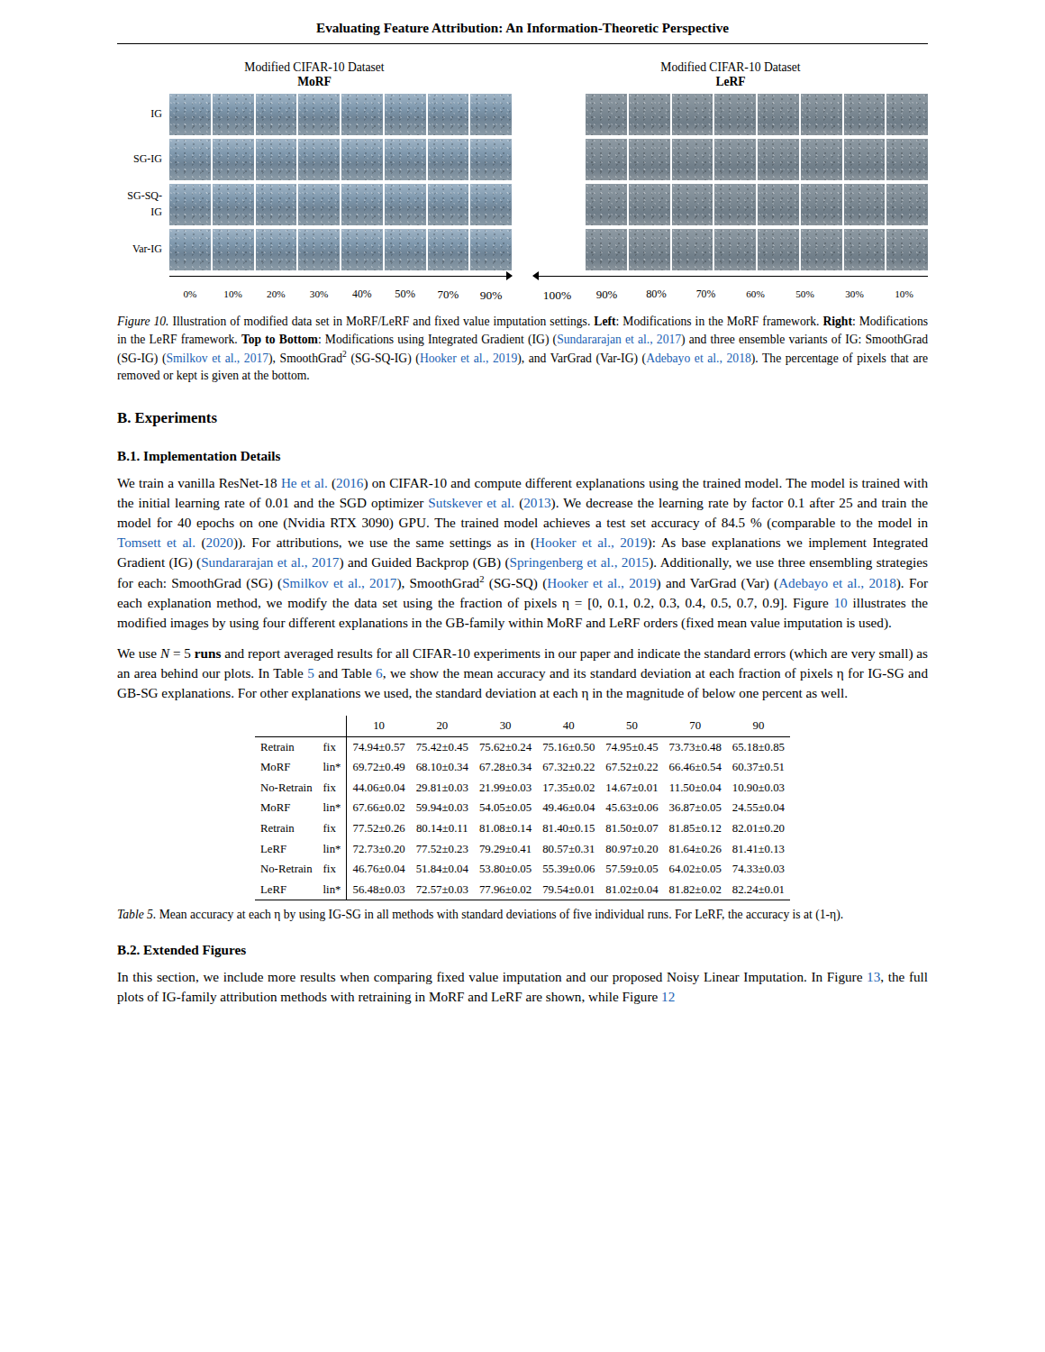Evaluating Feature Attribution: An Information-Theoretic Perspective
Modified CIFAR-10 DatasetMoRF
IG
SG-IG
SG-SQ-IG
Var-IG
0% 10% 20% 30% 40% 50% 70% 90%
Modified CIFAR-10 DatasetLeRF
100% 90% 80% 70% 60% 50% 30% 10%
Figure 10. Illustration of modified data set in MoRF/LeRF and fixed value imputation settings. Left: Modifications in the MoRF framework. Right: Modifications in the LeRF framework. Top to Bottom: Modifications using Integrated Gradient (IG) (Sundararajan et al., 2017) and three ensemble variants of IG: SmoothGrad (SG-IG) (Smilkov et al., 2017), SmoothGrad2 (SG-SQ-IG) (Hooker et al., 2019), and VarGrad (Var-IG) (Adebayo et al., 2018). The percentage of pixels that are removed or kept is given at the bottom.
B. Experiments
B.1. Implementation Details
We train a vanilla ResNet-18 He et al. (2016) on CIFAR-10 and compute different explanations using the trained model. The model is trained with the initial learning rate of 0.01 and the SGD optimizer Sutskever et al. (2013). We decrease the learning rate by factor 0.1 after 25 and train the model for 40 epochs on one (Nvidia RTX 3090) GPU. The trained model achieves a test set accuracy of 84.5 % (comparable to the model in Tomsett et al. (2020)). For attributions, we use the same settings as in (Hooker et al., 2019): As base explanations we implement Integrated Gradient (IG) (Sundararajan et al., 2017) and Guided Backprop (GB) (Springenberg et al., 2015). Additionally, we use three ensembling strategies for each: SmoothGrad (SG) (Smilkov et al., 2017), SmoothGrad2 (SG-SQ) (Hooker et al., 2019) and VarGrad (Var) (Adebayo et al., 2018). For each explanation method, we modify the data set using the fraction of pixels η = [0, 0.1, 0.2, 0.3, 0.4, 0.5, 0.7, 0.9]. Figure 10 illustrates the modified images by using four different explanations in the GB-family within MoRF and LeRF orders (fixed mean value imputation is used).
We use N = 5 runs and report averaged results for all CIFAR-10 experiments in our paper and indicate the standard errors (which are very small) as an area behind our plots. In Table 5 and Table 6, we show the mean accuracy and its standard deviation at each fraction of pixels η for IG-SG and GB-SG explanations. For other explanations we used, the standard deviation at each η in the magnitude of below one percent as well.
| | | 10 | 20 | 30 | 40 | 50 | 70 | 90 |
| --- | --- | --- | --- | --- | --- | --- | --- | --- |
| Retrain | fix | 74.94±0.57 | 75.42±0.45 | 75.62±0.24 | 75.16±0.50 | 74.95±0.45 | 73.73±0.48 | 65.18±0.85 |
| MoRF | lin* | 69.72±0.49 | 68.10±0.34 | 67.28±0.34 | 67.32±0.22 | 67.52±0.22 | 66.46±0.54 | 60.37±0.51 |
| No-Retrain | fix | 44.06±0.04 | 29.81±0.03 | 21.99±0.03 | 17.35±0.02 | 14.67±0.01 | 11.50±0.04 | 10.90±0.03 |
| MoRF | lin* | 67.66±0.02 | 59.94±0.03 | 54.05±0.05 | 49.46±0.04 | 45.63±0.06 | 36.87±0.05 | 24.55±0.04 |
| Retrain | fix | 77.52±0.26 | 80.14±0.11 | 81.08±0.14 | 81.40±0.15 | 81.50±0.07 | 81.85±0.12 | 82.01±0.20 |
| LeRF | lin* | 72.73±0.20 | 77.52±0.23 | 79.29±0.41 | 80.57±0.31 | 80.97±0.20 | 81.64±0.26 | 81.41±0.13 |
| No-Retrain | fix | 46.76±0.04 | 51.84±0.04 | 53.80±0.05 | 55.39±0.06 | 57.59±0.05 | 64.02±0.05 | 74.33±0.03 |
| LeRF | lin* | 56.48±0.03 | 72.57±0.03 | 77.96±0.02 | 79.54±0.01 | 81.02±0.04 | 81.82±0.02 | 82.24±0.01 |
Table 5. Mean accuracy at each η by using IG-SG in all methods with standard deviations of five individual runs. For LeRF, the accuracy is at (1-η).
B.2. Extended Figures
In this section, we include more results when comparing fixed value imputation and our proposed Noisy Linear Imputation. In Figure 13, the full plots of IG-family attribution methods with retraining in MoRF and LeRF are shown, while Figure 12